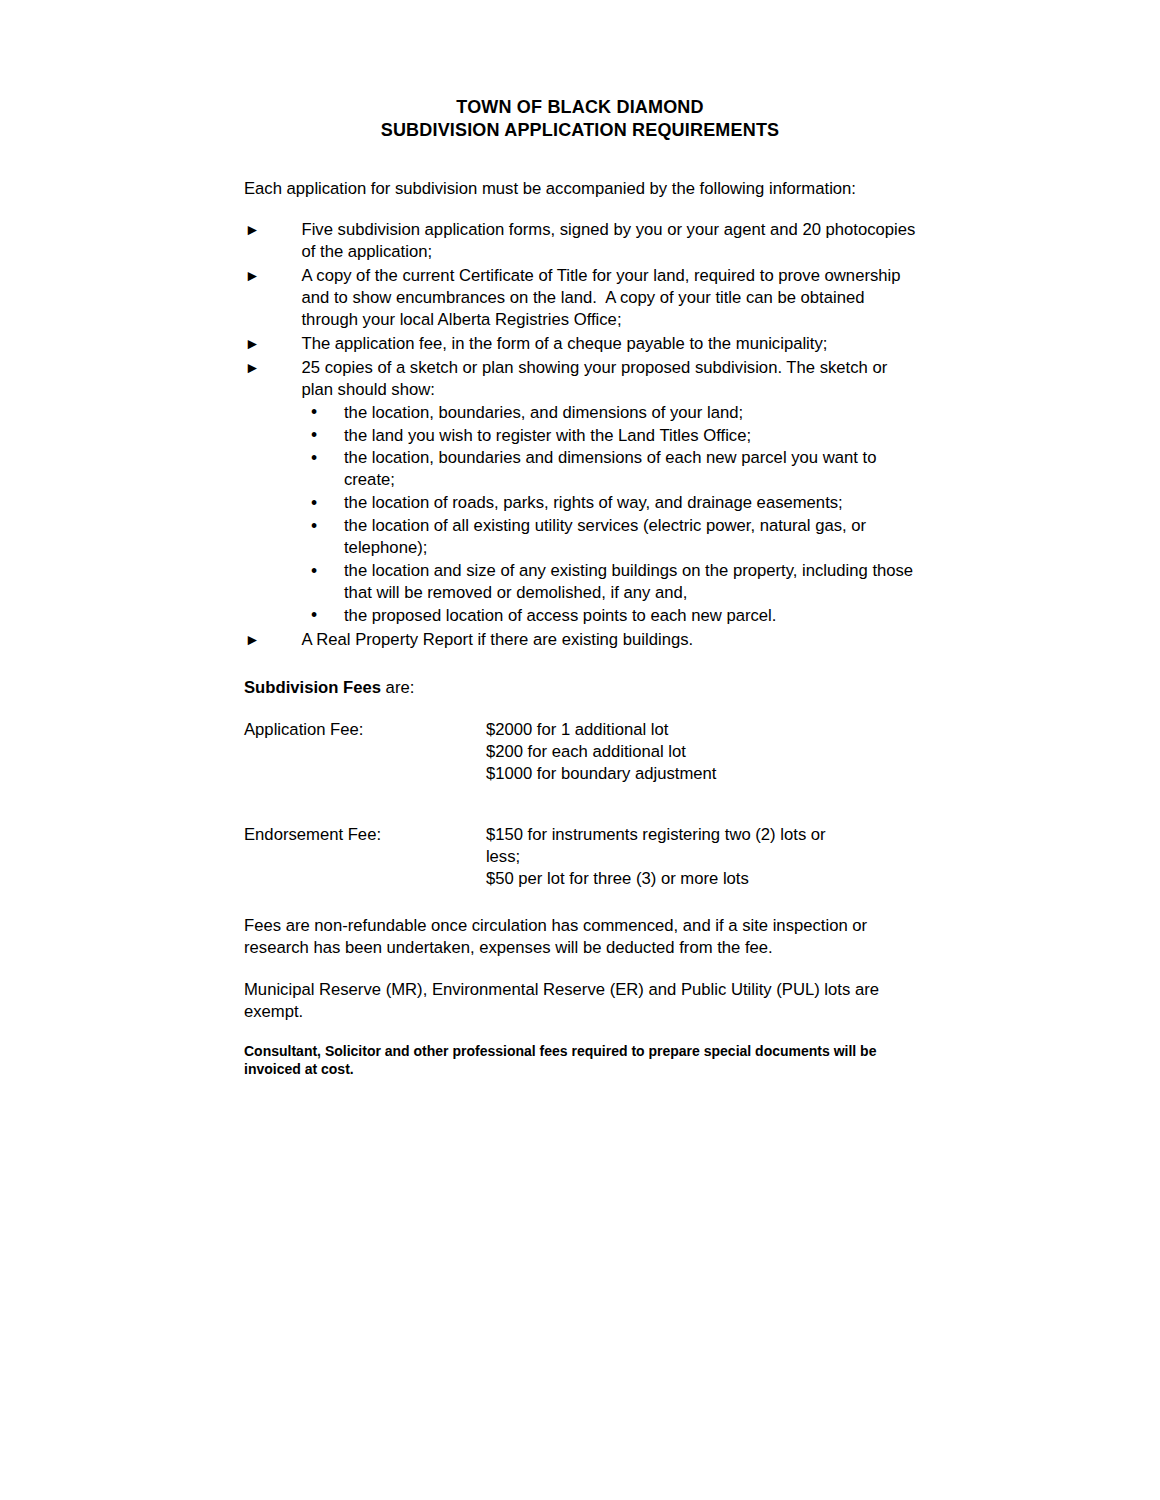TOWN OF BLACK DIAMOND
SUBDIVISION APPLICATION REQUIREMENTS
Each application for subdivision must be accompanied by the following information:
Five subdivision application forms, signed by you or your agent and 20 photocopies of the application;
A copy of the current Certificate of Title for your land, required to prove ownership and to show encumbrances on the land. A copy of your title can be obtained through your local Alberta Registries Office;
The application fee, in the form of a cheque payable to the municipality;
25 copies of a sketch or plan showing your proposed subdivision. The sketch or plan should show:
the location, boundaries, and dimensions of your land;
the land you wish to register with the Land Titles Office;
the location, boundaries and dimensions of each new parcel you want to create;
the location of roads, parks, rights of way, and drainage easements;
the location of all existing utility services (electric power, natural gas, or telephone);
the location and size of any existing buildings on the property, including those that will be removed or demolished, if any and,
the proposed location of access points to each new parcel.
A Real Property Report if there are existing buildings.
Subdivision Fees are:
| Application Fee: | $2000 for 1 additional lot $200 for each additional lot $1000 for boundary adjustment |
| Endorsement Fee: | $150 for instruments registering two (2) lots or less; $50 per lot for three (3) or more lots |
Fees are non-refundable once circulation has commenced, and if a site inspection or research has been undertaken, expenses will be deducted from the fee.
Municipal Reserve (MR), Environmental Reserve (ER) and Public Utility (PUL) lots are exempt.
Consultant, Solicitor and other professional fees required to prepare special documents will be invoiced at cost.